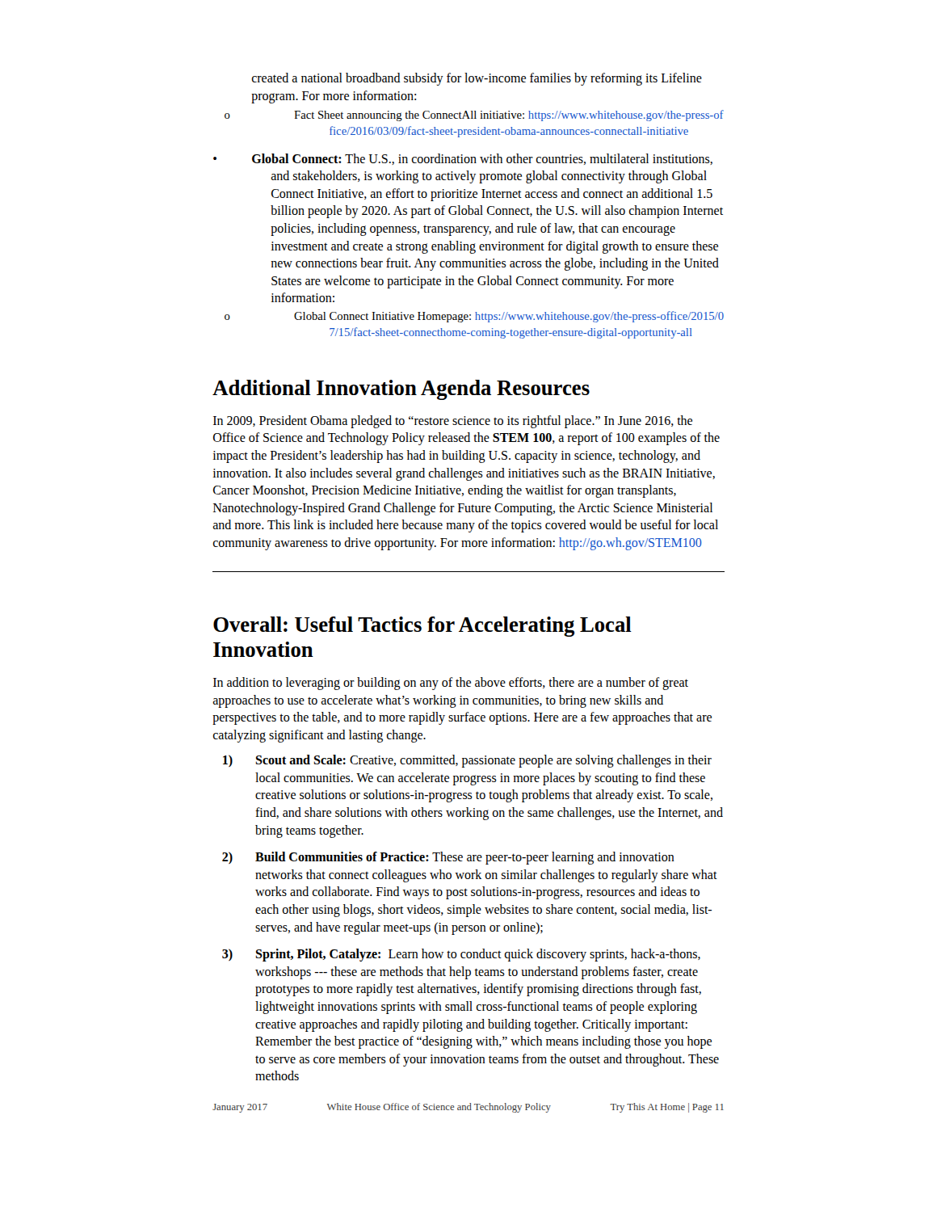created a national broadband subsidy for low-income families by reforming its Lifeline program. For more information:
o Fact Sheet announcing the ConnectAll initiative: https://www.whitehouse.gov/the-press-office/2016/03/09/fact-sheet-president-obama-announces-connectall-initiative
•Global Connect: The U.S., in coordination with other countries, multilateral institutions, and stakeholders, is working to actively promote global connectivity through Global Connect Initiative, an effort to prioritize Internet access and connect an additional 1.5 billion people by 2020. As part of Global Connect, the U.S. will also champion Internet policies, including openness, transparency, and rule of law, that can encourage investment and create a strong enabling environment for digital growth to ensure these new connections bear fruit. Any communities across the globe, including in the United States are welcome to participate in the Global Connect community. For more information:
o Global Connect Initiative Homepage: https://www.whitehouse.gov/the-press-office/2015/07/15/fact-sheet-connecthome-coming-together-ensure-digital-opportunity-all
Additional Innovation Agenda Resources
In 2009, President Obama pledged to “restore science to its rightful place.” In June 2016, the Office of Science and Technology Policy released the STEM 100, a report of 100 examples of the impact the President’s leadership has had in building U.S. capacity in science, technology, and innovation. It also includes several grand challenges and initiatives such as the BRAIN Initiative, Cancer Moonshot, Precision Medicine Initiative, ending the waitlist for organ transplants, Nanotechnology-Inspired Grand Challenge for Future Computing, the Arctic Science Ministerial and more. This link is included here because many of the topics covered would be useful for local community awareness to drive opportunity. For more information: http://go.wh.gov/STEM100
Overall: Useful Tactics for Accelerating Local Innovation
In addition to leveraging or building on any of the above efforts, there are a number of great approaches to use to accelerate what’s working in communities, to bring new skills and perspectives to the table, and to more rapidly surface options. Here are a few approaches that are catalyzing significant and lasting change.
Scout and Scale: Creative, committed, passionate people are solving challenges in their local communities. We can accelerate progress in more places by scouting to find these creative solutions or solutions-in-progress to tough problems that already exist. To scale, find, and share solutions with others working on the same challenges, use the Internet, and bring teams together.
Build Communities of Practice: These are peer-to-peer learning and innovation networks that connect colleagues who work on similar challenges to regularly share what works and collaborate. Find ways to post solutions-in-progress, resources and ideas to each other using blogs, short videos, simple websites to share content, social media, list-serves, and have regular meet-ups (in person or online);
Sprint, Pilot, Catalyze: Learn how to conduct quick discovery sprints, hack-a-thons, workshops --- these are methods that help teams to understand problems faster, create prototypes to more rapidly test alternatives, identify promising directions through fast, lightweight innovations sprints with small cross-functional teams of people exploring creative approaches and rapidly piloting and building together. Critically important: Remember the best practice of “designing with,” which means including those you hope to serve as core members of your innovation teams from the outset and throughout. These methods
January 2017 White House Office of Science and Technology Policy Try This At Home | Page 11